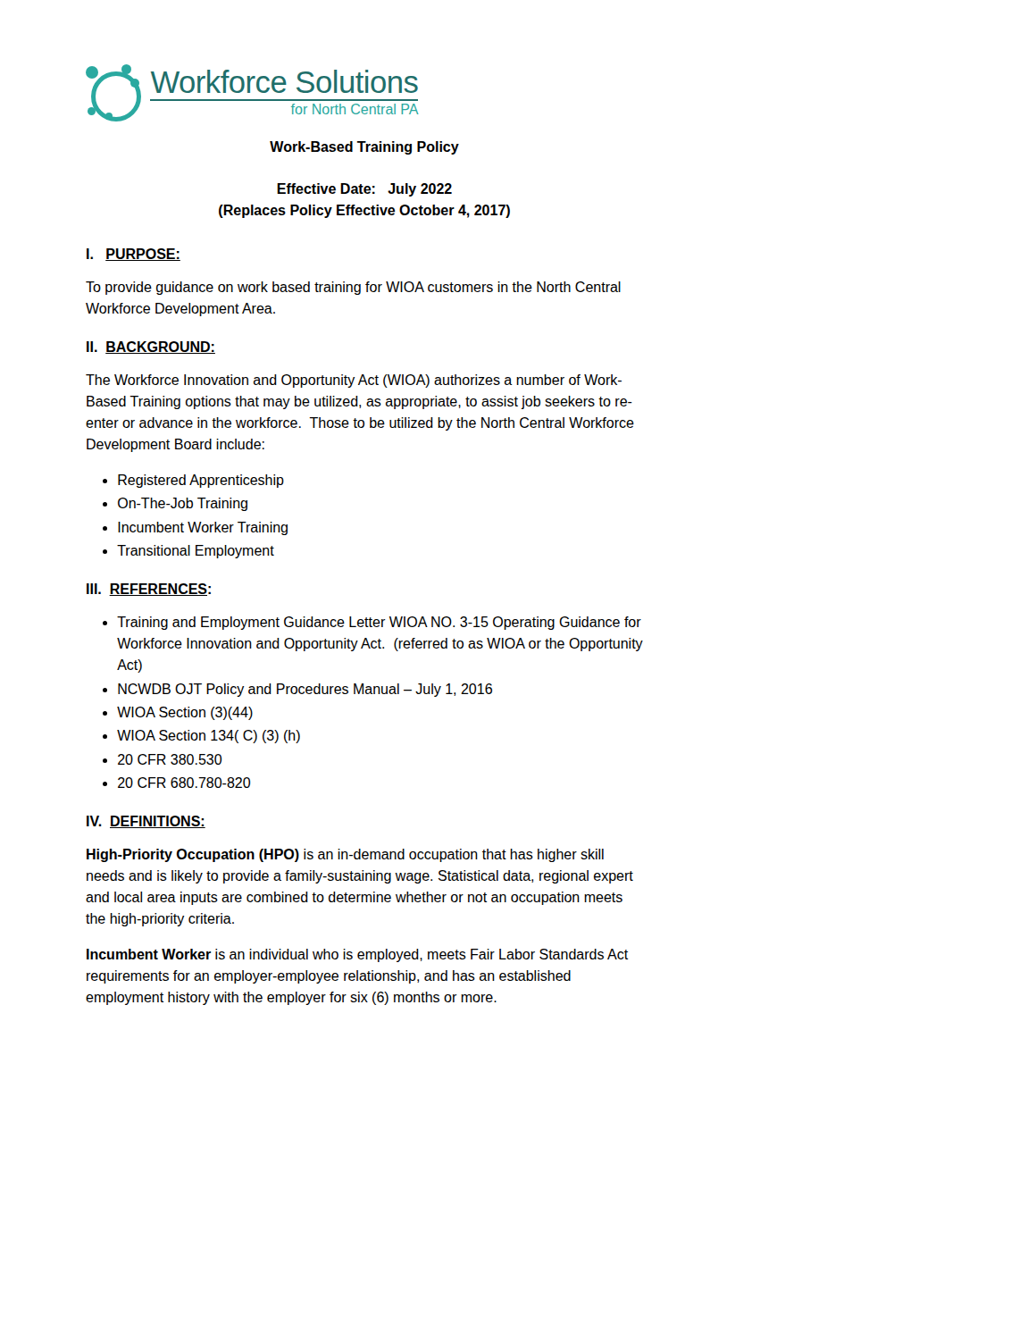Workforce Solutions for North Central PA
Work-Based Training Policy
Effective Date: July 2022 (Replaces Policy Effective October 4, 2017)
I. PURPOSE:
To provide guidance on work based training for WIOA customers in the North Central Workforce Development Area.
II. BACKGROUND:
The Workforce Innovation and Opportunity Act (WIOA) authorizes a number of Work-Based Training options that may be utilized, as appropriate, to assist job seekers to re-enter or advance in the workforce. Those to be utilized by the North Central Workforce Development Board include:
Registered Apprenticeship
On-The-Job Training
Incumbent Worker Training
Transitional Employment
III. REFERENCES:
Training and Employment Guidance Letter WIOA NO. 3-15 Operating Guidance for Workforce Innovation and Opportunity Act. (referred to as WIOA or the Opportunity Act)
NCWDB OJT Policy and Procedures Manual – July 1, 2016
WIOA Section (3)(44)
WIOA Section 134( C) (3) (h)
20 CFR 380.530
20 CFR 680.780-820
IV. DEFINITIONS:
High-Priority Occupation (HPO) is an in-demand occupation that has higher skill needs and is likely to provide a family-sustaining wage. Statistical data, regional expert and local area inputs are combined to determine whether or not an occupation meets the high-priority criteria.
Incumbent Worker is an individual who is employed, meets Fair Labor Standards Act requirements for an employer-employee relationship, and has an established employment history with the employer for six (6) months or more.